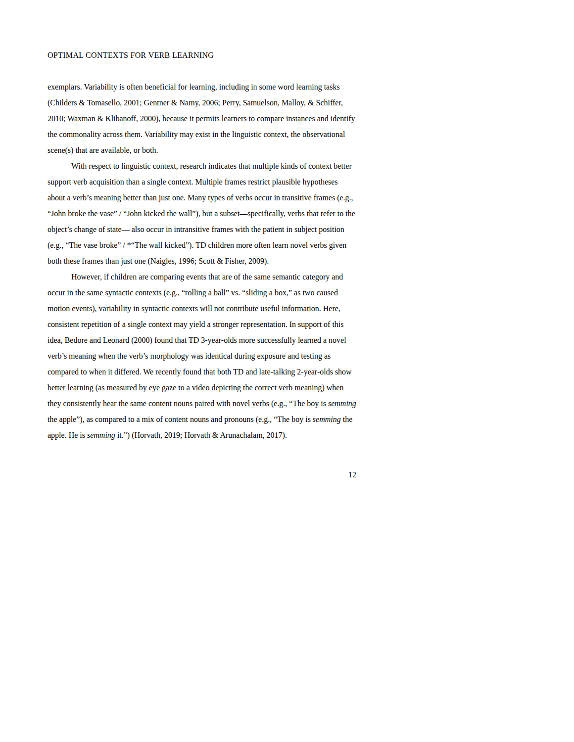OPTIMAL CONTEXTS FOR VERB LEARNING
exemplars. Variability is often beneficial for learning, including in some word learning tasks (Childers & Tomasello, 2001; Gentner & Namy, 2006; Perry, Samuelson, Malloy, & Schiffer, 2010; Waxman & Klibanoff, 2000), because it permits learners to compare instances and identify the commonality across them. Variability may exist in the linguistic context, the observational scene(s) that are available, or both.
With respect to linguistic context, research indicates that multiple kinds of context better support verb acquisition than a single context. Multiple frames restrict plausible hypotheses about a verb’s meaning better than just one. Many types of verbs occur in transitive frames (e.g., “John broke the vase” / “John kicked the wall”), but a subset—specifically, verbs that refer to the object’s change of state— also occur in intransitive frames with the patient in subject position (e.g., “The vase broke” / *“The wall kicked”). TD children more often learn novel verbs given both these frames than just one (Naigles, 1996; Scott & Fisher, 2009).
However, if children are comparing events that are of the same semantic category and occur in the same syntactic contexts (e.g., “rolling a ball” vs. “sliding a box,” as two caused motion events), variability in syntactic contexts will not contribute useful information. Here, consistent repetition of a single context may yield a stronger representation. In support of this idea, Bedore and Leonard (2000) found that TD 3-year-olds more successfully learned a novel verb’s meaning when the verb’s morphology was identical during exposure and testing as compared to when it differed. We recently found that both TD and late-talking 2-year-olds show better learning (as measured by eye gaze to a video depicting the correct verb meaning) when they consistently hear the same content nouns paired with novel verbs (e.g., “The boy is semming the apple”), as compared to a mix of content nouns and pronouns (e.g., “The boy is semming the apple. He is semming it.”) (Horvath, 2019; Horvath & Arunachalam, 2017).
12